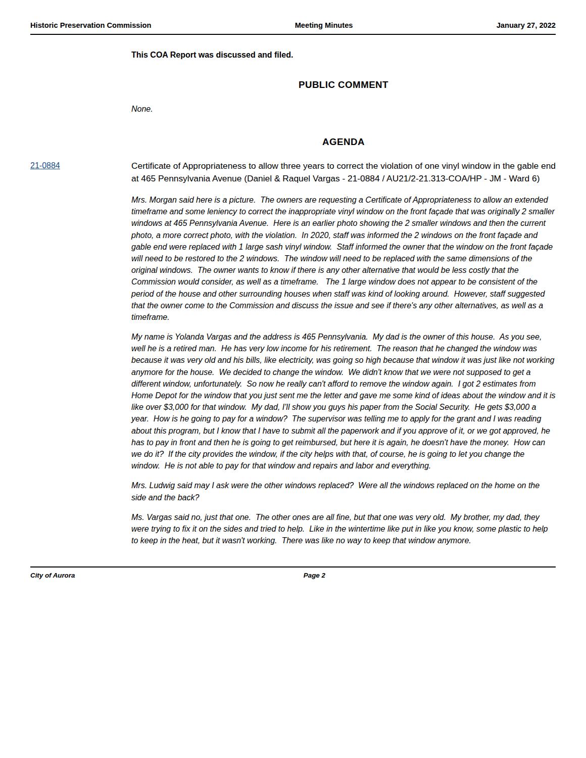Historic Preservation Commission
Meeting Minutes
January 27, 2022
This COA Report was discussed and filed.
PUBLIC COMMENT
None.
AGENDA
21-0884
Certificate of Appropriateness to allow three years to correct the violation of one vinyl window in the gable end at 465 Pennsylvania Avenue (Daniel & Raquel Vargas - 21-0884 / AU21/2-21.313-COA/HP - JM - Ward 6)
Mrs. Morgan said here is a picture. The owners are requesting a Certificate of Appropriateness to allow an extended timeframe and some leniency to correct the inappropriate vinyl window on the front façade that was originally 2 smaller windows at 465 Pennsylvania Avenue. Here is an earlier photo showing the 2 smaller windows and then the current photo, a more correct photo, with the violation. In 2020, staff was informed the 2 windows on the front façade and gable end were replaced with 1 large sash vinyl window. Staff informed the owner that the window on the front façade will need to be restored to the 2 windows. The window will need to be replaced with the same dimensions of the original windows. The owner wants to know if there is any other alternative that would be less costly that the Commission would consider, as well as a timeframe. The 1 large window does not appear to be consistent of the period of the house and other surrounding houses when staff was kind of looking around. However, staff suggested that the owner come to the Commission and discuss the issue and see if there's any other alternatives, as well as a timeframe.
My name is Yolanda Vargas and the address is 465 Pennsylvania. My dad is the owner of this house. As you see, well he is a retired man. He has very low income for his retirement. The reason that he changed the window was because it was very old and his bills, like electricity, was going so high because that window it was just like not working anymore for the house. We decided to change the window. We didn't know that we were not supposed to get a different window, unfortunately. So now he really can't afford to remove the window again. I got 2 estimates from Home Depot for the window that you just sent me the letter and gave me some kind of ideas about the window and it is like over $3,000 for that window. My dad, I'll show you guys his paper from the Social Security. He gets $3,000 a year. How is he going to pay for a window? The supervisor was telling me to apply for the grant and I was reading about this program, but I know that I have to submit all the paperwork and if you approve of it, or we got approved, he has to pay in front and then he is going to get reimbursed, but here it is again, he doesn't have the money. How can we do it? If the city provides the window, if the city helps with that, of course, he is going to let you change the window. He is not able to pay for that window and repairs and labor and everything.
Mrs. Ludwig said may I ask were the other windows replaced? Were all the windows replaced on the home on the side and the back?
Ms. Vargas said no, just that one. The other ones are all fine, but that one was very old. My brother, my dad, they were trying to fix it on the sides and tried to help. Like in the wintertime like put in like you know, some plastic to help to keep in the heat, but it wasn't working. There was like no way to keep that window anymore.
City of Aurora
Page 2